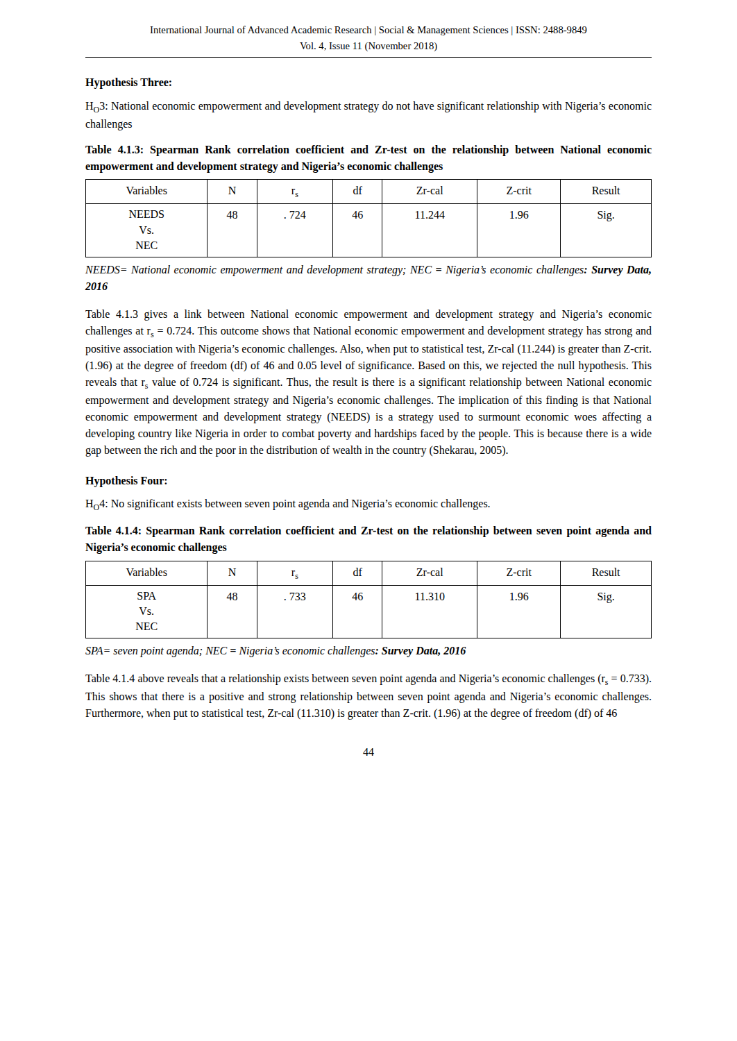International Journal of Advanced Academic Research | Social & Management Sciences | ISSN: 2488-9849
Vol. 4, Issue 11 (November 2018)
Hypothesis Three:
HO3: National economic empowerment and development strategy do not have significant relationship with Nigeria’s economic challenges
Table 4.1.3: Spearman Rank correlation coefficient and Zr-test on the relationship between National economic empowerment and development strategy and Nigeria’s economic challenges
| Variables | N | r s | df | Zr-cal | Z-crit | Result |
| --- | --- | --- | --- | --- | --- | --- |
| NEEDS Vs. NEC | 48 | . 724 | 46 | 11.244 | 1.96 | Sig. |
NEEDS= National economic empowerment and development strategy; NEC = Nigeria’s economic challenges: Survey Data, 2016
Table 4.1.3 gives a link between National economic empowerment and development strategy and Nigeria’s economic challenges at rs = 0.724. This outcome shows that National economic empowerment and development strategy has strong and positive association with Nigeria’s economic challenges. Also, when put to statistical test, Zr-cal (11.244) is greater than Z-crit. (1.96) at the degree of freedom (df) of 46 and 0.05 level of significance. Based on this, we rejected the null hypothesis. This reveals that rs value of 0.724 is significant. Thus, the result is there is a significant relationship between National economic empowerment and development strategy and Nigeria’s economic challenges. The implication of this finding is that National economic empowerment and development strategy (NEEDS) is a strategy used to surmount economic woes affecting a developing country like Nigeria in order to combat poverty and hardships faced by the people. This is because there is a wide gap between the rich and the poor in the distribution of wealth in the country (Shekarau, 2005).
Hypothesis Four:
HO4: No significant exists between seven point agenda and Nigeria’s economic challenges.
Table 4.1.4: Spearman Rank correlation coefficient and Zr-test on the relationship between seven point agenda and Nigeria’s economic challenges
| Variables | N | r s | df | Zr-cal | Z-crit | Result |
| --- | --- | --- | --- | --- | --- | --- |
| SPA Vs. NEC | 48 | . 733 | 46 | 11.310 | 1.96 | Sig. |
SPA= seven point agenda; NEC = Nigeria’s economic challenges: Survey Data, 2016
Table 4.1.4 above reveals that a relationship exists between seven point agenda and Nigeria’s economic challenges (rs = 0.733). This shows that there is a positive and strong relationship between seven point agenda and Nigeria’s economic challenges. Furthermore, when put to statistical test, Zr-cal (11.310) is greater than Z-crit. (1.96) at the degree of freedom (df) of 46
44